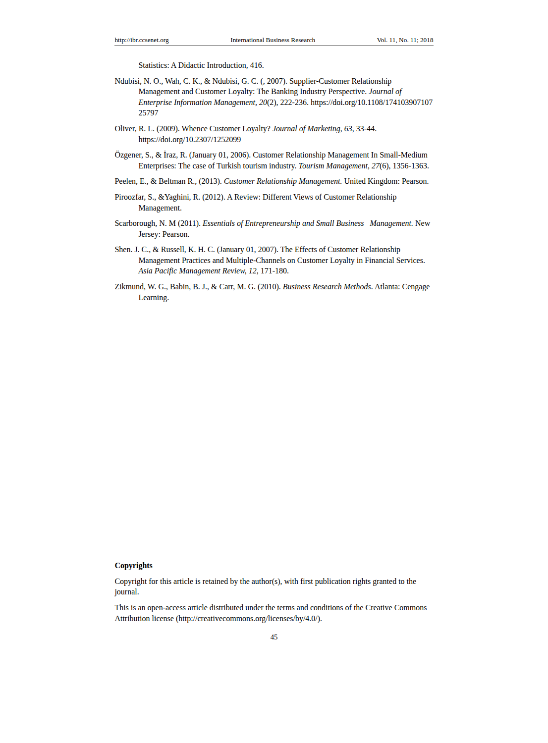http://ibr.ccsenet.org International Business Research Vol. 11, No. 11; 2018
Statistics: A Didactic Introduction, 416.
Ndubisi, N. O., Wah, C. K., & Ndubisi, G. C. (, 2007). Supplier-Customer Relationship Management and Customer Loyalty: The Banking Industry Perspective. Journal of Enterprise Information Management, 20(2), 222-236. https://doi.org/10.1108/17410390710725797
Oliver, R. L. (2009). Whence Customer Loyalty? Journal of Marketing, 63, 33-44.
https://doi.org/10.2307/1252099
Özgener, S., & İraz, R. (January 01, 2006). Customer Relationship Management In Small-Medium Enterprises: The case of Turkish tourism industry. Tourism Management, 27(6), 1356-1363.
Peelen, E., & Beltman R., (2013). Customer Relationship Management. United Kingdom: Pearson.
Piroozfar, S., &Yaghini, R. (2012). A Review: Different Views of Customer Relationship Management.
Scarborough, N. M (2011). Essentials of Entrepreneurship and Small Business Management. New Jersey: Pearson.
Shen. J. C., & Russell, K. H. C. (January 01, 2007). The Effects of Customer Relationship Management Practices and Multiple-Channels on Customer Loyalty in Financial Services. Asia Pacific Management Review, 12, 171-180.
Zikmund, W. G., Babin, B. J., & Carr, M. G. (2010). Business Research Methods. Atlanta: Cengage Learning.
Copyrights
Copyright for this article is retained by the author(s), with first publication rights granted to the journal.
This is an open-access article distributed under the terms and conditions of the Creative Commons Attribution license (http://creativecommons.org/licenses/by/4.0/).
45